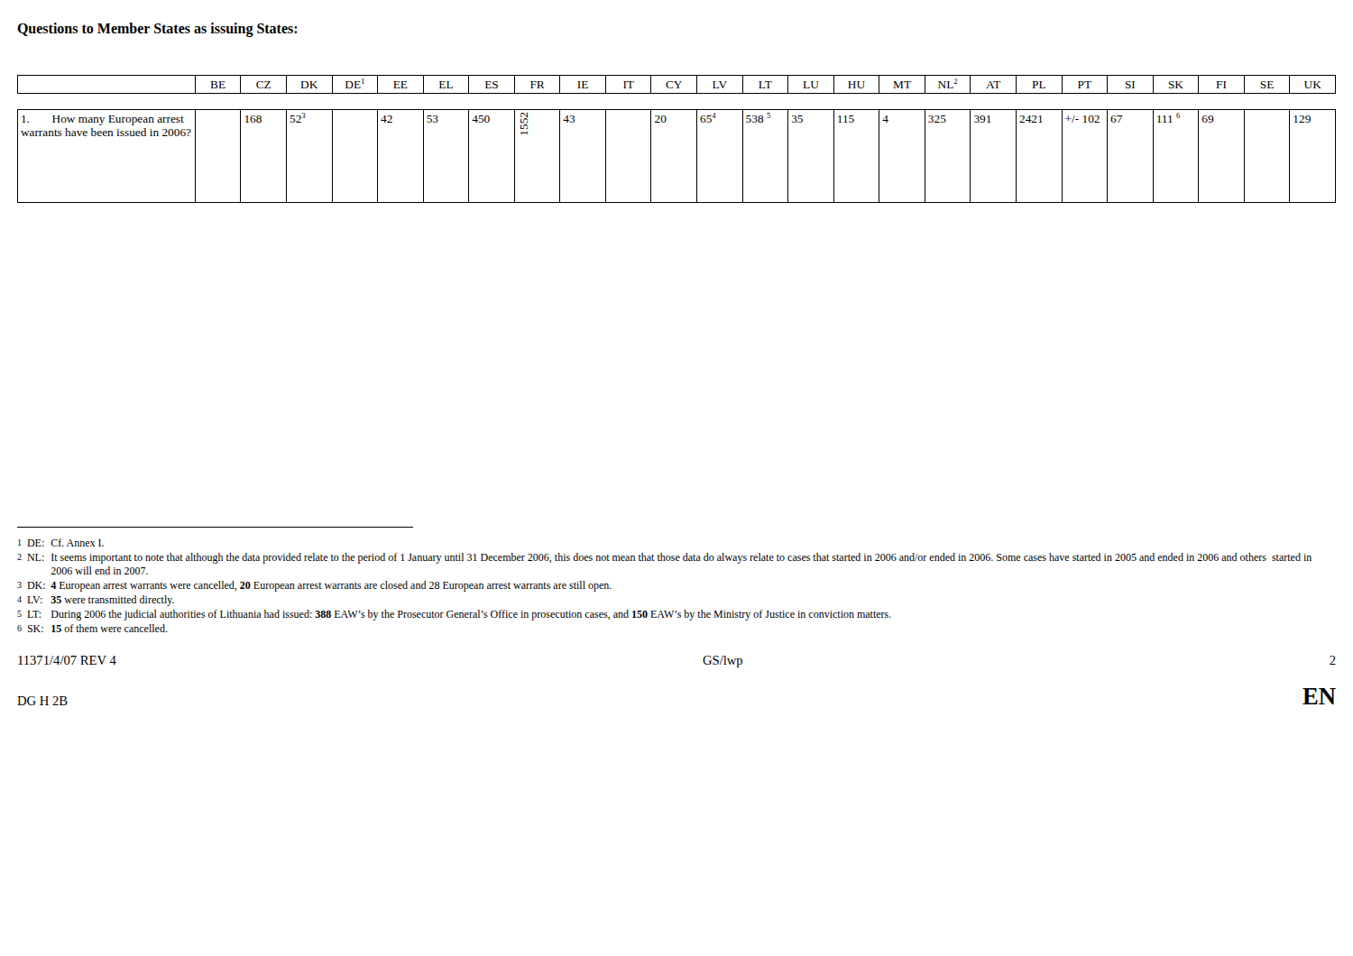Questions to Member States as issuing States:
| | BE | CZ | DK | DE 1 | EE | EL | ES | FR | IE | IT | CY | LV | LT | LU | HU | MT | NL 2 | AT | PL | PT | SI | SK | FI | SE | UK |
| --- | --- | --- | --- | --- | --- | --- | --- | --- | --- | --- | --- | --- | --- | --- | --- | --- | --- | --- | --- | --- | --- | --- | --- | --- | --- |
| 1. How many European arrest warrants have been issued in 2006? | | 168 | 52 3 | | 42 | 53 | 450 | 1552 | 43 | | 20 | 65 4 | 538 5 | 35 | 115 | 4 | 325 | 391 | 2421 | +/- 102 | 67 | 111 6 | 69 | | 129 |
1 DE: Cf. Annex I.
2 NL: It seems important to note that although the data provided relate to the period of 1 January until 31 December 2006, this does not mean that those data do always relate to cases that started in 2006 and/or ended in 2006. Some cases have started in 2005 and ended in 2006 and others started in 2006 will end in 2007.
3 DK: 4 European arrest warrants were cancelled, 20 European arrest warrants are closed and 28 European arrest warrants are still open.
4 LV: 35 were transmitted directly.
5 LT: During 2006 the judicial authorities of Lithuania had issued: 388 EAW’s by the Prosecutor General’s Office in prosecution cases, and 150 EAW’s by the Ministry of Justice in conviction matters.
6 SK: 15 of them were cancelled.
11371/4/07 REV 4
GS/lwp
2
DG H 2B
EN